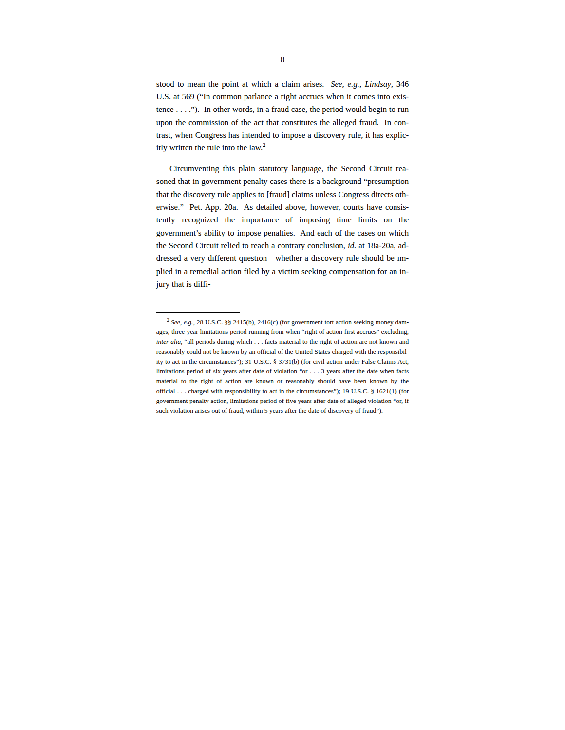8
stood to mean the point at which a claim arises. See, e.g., Lindsay, 346 U.S. at 569 (“In common parlance a right accrues when it comes into existence . . . .”). In other words, in a fraud case, the period would begin to run upon the commission of the act that constitutes the alleged fraud. In contrast, when Congress has intended to impose a discovery rule, it has explicitly written the rule into the law.2
Circumventing this plain statutory language, the Second Circuit reasoned that in government penalty cases there is a background “presumption that the discovery rule applies to [fraud] claims unless Congress directs otherwise.” Pet. App. 20a. As detailed above, however, courts have consistently recognized the importance of imposing time limits on the government’s ability to impose penalties. And each of the cases on which the Second Circuit relied to reach a contrary conclusion, id. at 18a-20a, addressed a very different question—whether a discovery rule should be implied in a remedial action filed by a victim seeking compensation for an injury that is diffi-
2 See, e.g., 28 U.S.C. §§ 2415(b), 2416(c) (for government tort action seeking money damages, three-year limitations period running from when “right of action first accrues” excluding, inter alia, “all periods during which . . . facts material to the right of action are not known and reasonably could not be known by an official of the United States charged with the responsibility to act in the circumstances”); 31 U.S.C. § 3731(b) (for civil action under False Claims Act, limitations period of six years after date of violation “or . . . 3 years after the date when facts material to the right of action are known or reasonably should have been known by the official . . . charged with responsibility to act in the circumstances”); 19 U.S.C. § 1621(1) (for government penalty action, limitations period of five years after date of alleged violation “or, if such violation arises out of fraud, within 5 years after the date of discovery of fraud”).